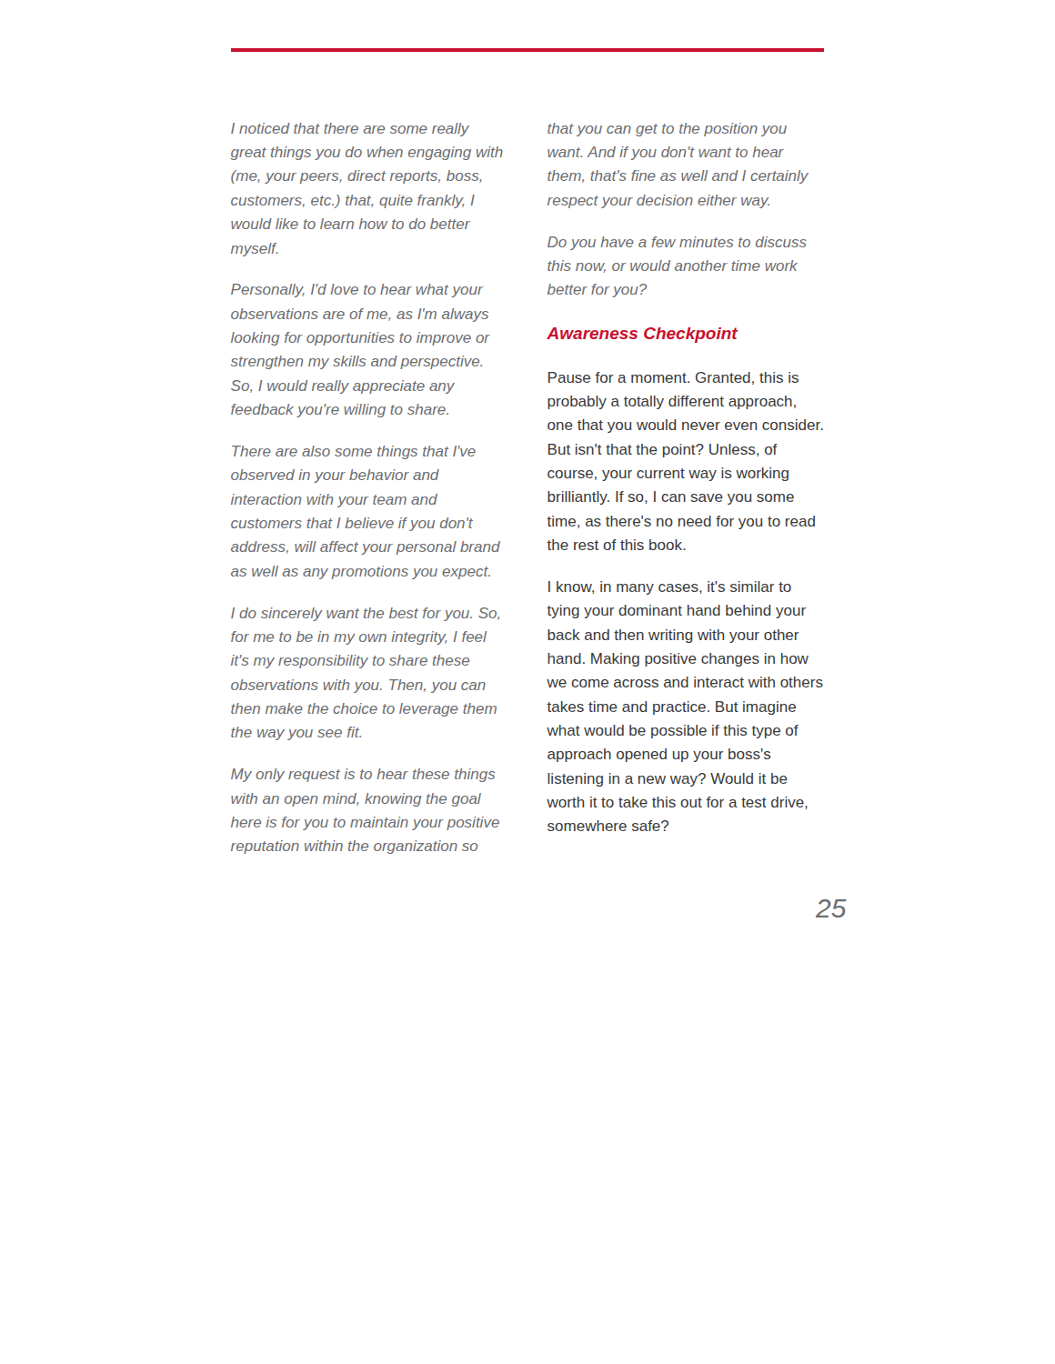I noticed that there are some really great things you do when engaging with (me, your peers, direct reports, boss, customers, etc.) that, quite frankly, I would like to learn how to do better myself.
Personally, I'd love to hear what your observations are of me, as I'm always looking for opportunities to improve or strengthen my skills and perspective. So, I would really appreciate any feedback you're willing to share.
There are also some things that I've observed in your behavior and interaction with your team and customers that I believe if you don't address, will affect your personal brand as well as any promotions you expect.
I do sincerely want the best for you. So, for me to be in my own integrity, I feel it's my responsibility to share these observations with you. Then, you can then make the choice to leverage them the way you see fit.
My only request is to hear these things with an open mind, knowing the goal here is for you to maintain your positive reputation within the organization so that you can get to the position you want. And if you don't want to hear them, that's fine as well and I certainly respect your decision either way.
Do you have a few minutes to discuss this now, or would another time work better for you?
Awareness Checkpoint
Pause for a moment. Granted, this is probably a totally different approach, one that you would never even consider. But isn't that the point? Unless, of course, your current way is working brilliantly. If so, I can save you some time, as there's no need for you to read the rest of this book.
I know, in many cases, it's similar to tying your dominant hand behind your back and then writing with your other hand. Making positive changes in how we come across and interact with others takes time and practice. But imagine what would be possible if this type of approach opened up your boss's listening in a new way? Would it be worth it to take this out for a test drive, somewhere safe?
25